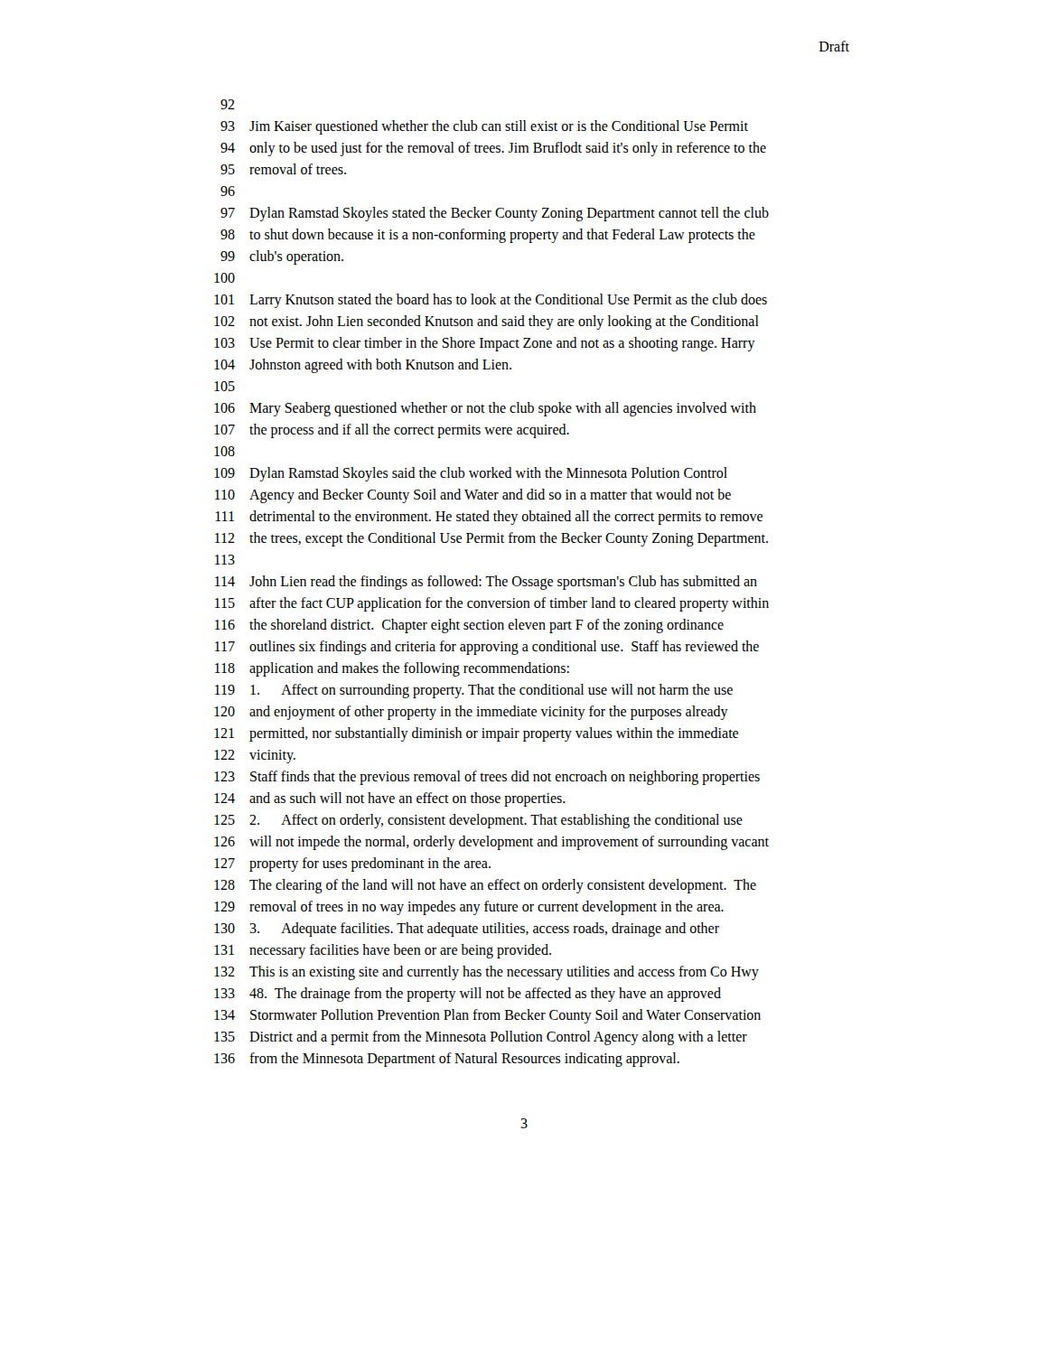Draft
Jim Kaiser questioned whether the club can still exist or is the Conditional Use Permit
only to be used just for the removal of trees. Jim Bruflodt said it's only in reference to the
removal of trees.
Dylan Ramstad Skoyles stated the Becker County Zoning Department cannot tell the club
to shut down because it is a non-conforming property and that Federal Law protects the
club's operation.
Larry Knutson stated the board has to look at the Conditional Use Permit as the club does
not exist. John Lien seconded Knutson and said they are only looking at the Conditional
Use Permit to clear timber in the Shore Impact Zone and not as a shooting range. Harry
Johnston agreed with both Knutson and Lien.
Mary Seaberg questioned whether or not the club spoke with all agencies involved with
the process and if all the correct permits were acquired.
Dylan Ramstad Skoyles said the club worked with the Minnesota Polution Control
Agency and Becker County Soil and Water and did so in a matter that would not be
detrimental to the environment. He stated they obtained all the correct permits to remove
the trees, except the Conditional Use Permit from the Becker County Zoning Department.
John Lien read the findings as followed: The Ossage sportsman's Club has submitted an
after the fact CUP application for the conversion of timber land to cleared property within
the shoreland district. Chapter eight section eleven part F of the zoning ordinance
outlines six findings and criteria for approving a conditional use. Staff has reviewed the
application and makes the following recommendations:
1. Affect on surrounding property. That the conditional use will not harm the use
and enjoyment of other property in the immediate vicinity for the purposes already
permitted, nor substantially diminish or impair property values within the immediate
vicinity.
Staff finds that the previous removal of trees did not encroach on neighboring properties
and as such will not have an effect on those properties.
2. Affect on orderly, consistent development. That establishing the conditional use
will not impede the normal, orderly development and improvement of surrounding vacant
property for uses predominant in the area.
The clearing of the land will not have an effect on orderly consistent development. The
removal of trees in no way impedes any future or current development in the area.
3. Adequate facilities. That adequate utilities, access roads, drainage and other
necessary facilities have been or are being provided.
This is an existing site and currently has the necessary utilities and access from Co Hwy
48. The drainage from the property will not be affected as they have an approved
Stormwater Pollution Prevention Plan from Becker County Soil and Water Conservation
District and a permit from the Minnesota Pollution Control Agency along with a letter
from the Minnesota Department of Natural Resources indicating approval.
3